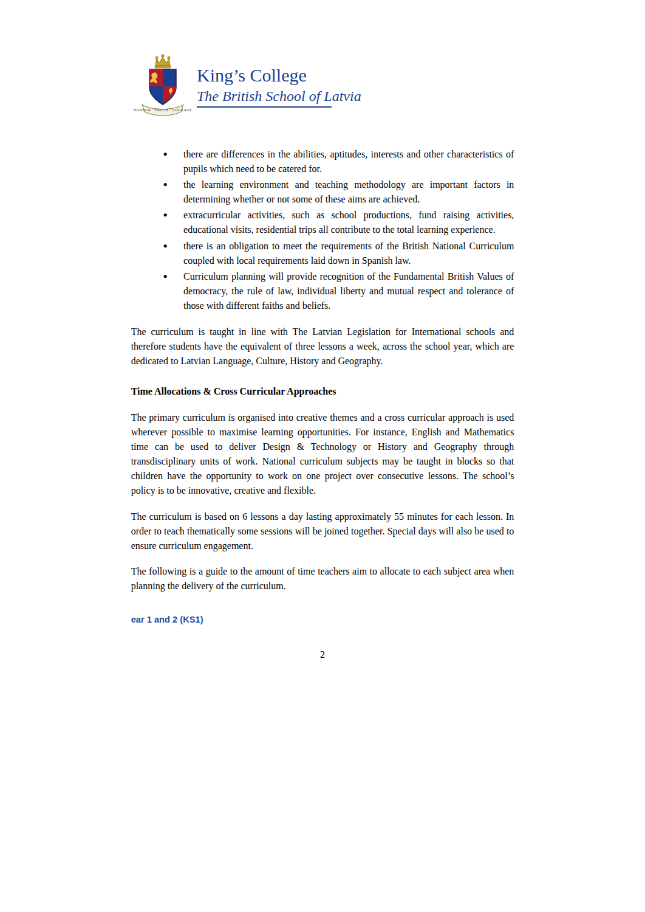HONOUR · TRUTH · COURAGE King’s College The British School of Latvia
there are differences in the abilities, aptitudes, interests and other characteristics of pupils which need to be catered for.
the learning environment and teaching methodology are important factors in determining whether or not some of these aims are achieved.
extracurricular activities, such as school productions, fund raising activities, educational visits, residential trips all contribute to the total learning experience.
there is an obligation to meet the requirements of the British National Curriculum coupled with local requirements laid down in Spanish law.
Curriculum planning will provide recognition of the Fundamental British Values of democracy, the rule of law, individual liberty and mutual respect and tolerance of those with different faiths and beliefs.
The curriculum is taught in line with The Latvian Legislation for International schools and therefore students have the equivalent of three lessons a week, across the school year, which are dedicated to Latvian Language, Culture, History and Geography.
Time Allocations & Cross Curricular Approaches
The primary curriculum is organised into creative themes and a cross curricular approach is used wherever possible to maximise learning opportunities. For instance, English and Mathematics time can be used to deliver Design & Technology or History and Geography through transdisciplinary units of work. National curriculum subjects may be taught in blocks so that children have the opportunity to work on one project over consecutive lessons. The school’s policy is to be innovative, creative and flexible.
The curriculum is based on 6 lessons a day lasting approximately 55 minutes for each lesson. In order to teach thematically some sessions will be joined together. Special days will also be used to ensure curriculum engagement.
The following is a guide to the amount of time teachers aim to allocate to each subject area when planning the delivery of the curriculum.
ear 1 and 2 (KS1)
2